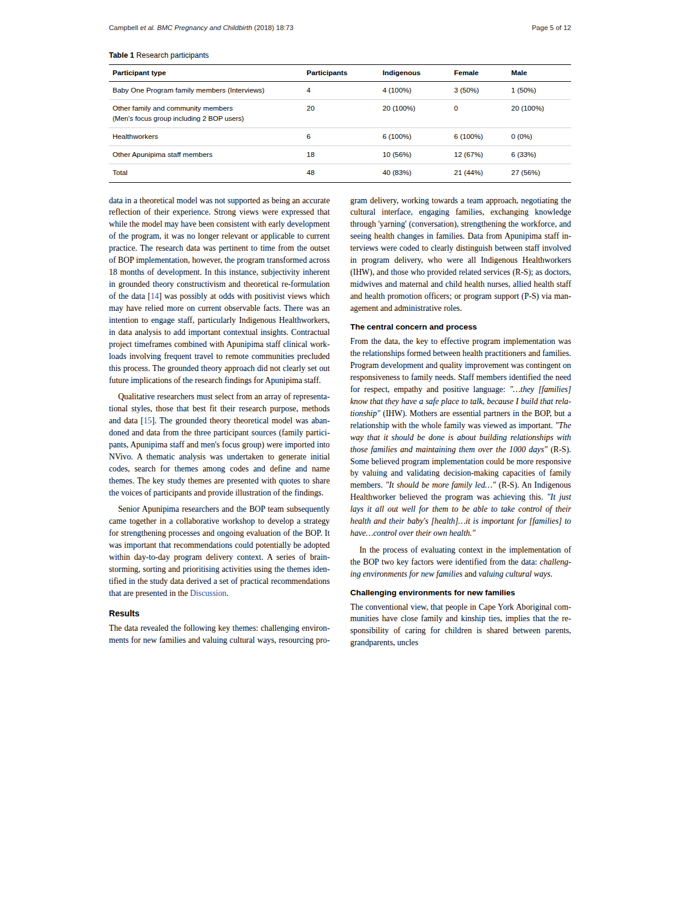Campbell et al. BMC Pregnancy and Childbirth (2018) 18:73
Page 5 of 12
Table 1 Research participants
| Participant type | Participants | Indigenous | Female | Male |
| --- | --- | --- | --- | --- |
| Baby One Program family members (Interviews) | 4 | 4 (100%) | 3 (50%) | 1 (50%) |
| Other family and community members (Men's focus group including 2 BOP users) | 20 | 20 (100%) | 0 | 20 (100%) |
| Healthworkers | 6 | 6 (100%) | 6 (100%) | 0 (0%) |
| Other Apunipima staff members | 18 | 10 (56%) | 12 (67%) | 6 (33%) |
| Total | 48 | 40 (83%) | 21 (44%) | 27 (56%) |
data in a theoretical model was not supported as being an accurate reflection of their experience. Strong views were expressed that while the model may have been consistent with early development of the program, it was no longer relevant or applicable to current practice. The research data was pertinent to time from the outset of BOP implementation, however, the program transformed across 18 months of development. In this instance, subjectivity inherent in grounded theory constructivism and theoretical re-formulation of the data [14] was possibly at odds with positivist views which may have relied more on current observable facts. There was an intention to engage staff, particularly Indigenous Healthworkers, in data analysis to add important contextual insights. Contractual project timeframes combined with Apunipima staff clinical workloads involving frequent travel to remote communities precluded this process. The grounded theory approach did not clearly set out future implications of the research findings for Apunipima staff.
Qualitative researchers must select from an array of representational styles, those that best fit their research purpose, methods and data [15]. The grounded theory theoretical model was abandoned and data from the three participant sources (family participants, Apunipima staff and men's focus group) were imported into NVivo. A thematic analysis was undertaken to generate initial codes, search for themes among codes and define and name themes. The key study themes are presented with quotes to share the voices of participants and provide illustration of the findings.
Senior Apunipima researchers and the BOP team subsequently came together in a collaborative workshop to develop a strategy for strengthening processes and ongoing evaluation of the BOP. It was important that recommendations could potentially be adopted within day-to-day program delivery context. A series of brainstorming, sorting and prioritising activities using the themes identified in the study data derived a set of practical recommendations that are presented in the Discussion.
Results
The data revealed the following key themes: challenging environments for new families and valuing cultural ways, resourcing program delivery, working towards a team approach, negotiating the cultural interface, engaging families, exchanging knowledge through 'yarning' (conversation), strengthening the workforce, and seeing health changes in families. Data from Apunipima staff interviews were coded to clearly distinguish between staff involved in program delivery, who were all Indigenous Healthworkers (IHW), and those who provided related services (R-S); as doctors, midwives and maternal and child health nurses, allied health staff and health promotion officers; or program support (P-S) via management and administrative roles.
The central concern and process
From the data, the key to effective program implementation was the relationships formed between health practitioners and families. Program development and quality improvement was contingent on responsiveness to family needs. Staff members identified the need for respect, empathy and positive language: "…they [families] know that they have a safe place to talk, because I build that relationship" (IHW). Mothers are essential partners in the BOP, but a relationship with the whole family was viewed as important. "The way that it should be done is about building relationships with those families and maintaining them over the 1000 days" (R-S). Some believed program implementation could be more responsive by valuing and validating decision-making capacities of family members. "It should be more family led…" (R-S). An Indigenous Healthworker believed the program was achieving this. "It just lays it all out well for them to be able to take control of their health and their baby's [health]…it is important for [families] to have…control over their own health."
In the process of evaluating context in the implementation of the BOP two key factors were identified from the data: challenging environments for new families and valuing cultural ways.
Challenging environments for new families
The conventional view, that people in Cape York Aboriginal communities have close family and kinship ties, implies that the responsibility of caring for children is shared between parents, grandparents, uncles